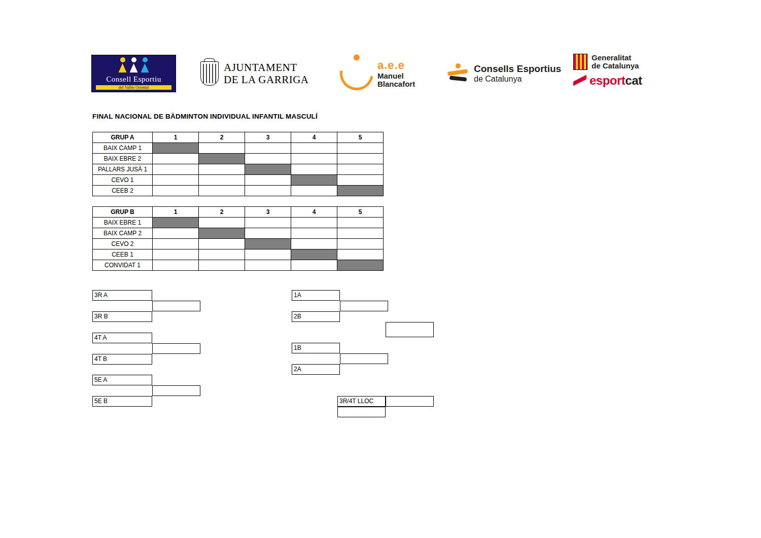Consell Esportiu
del Vallès Oriental
AJUNTAMENT
DE LA GARRIGA
a.e.e
Manuel
Blancafort
Consells Esportius
de Catalunya
Generalitat
de Catalunya
esport cat
FINAL NACIONAL DE BÀDMINTON INDIVIDUAL INFANTIL MASCULÍ
| GRUP A | 1 | 2 | 3 | 4 | 5 |
| BAIX CAMP 1 | | | | | |
| BAIX EBRE 2 | | | | | |
| PALLARS JUSÀ 1 | | | | | |
| CEVO 1 | | | | | |
| CEEB 2 | | | | | |
| GRUP B | 1 | 2 | 3 | 4 | 5 |
| BAIX EBRE 1 | | | | | |
| BAIX CAMP 2 | | | | | |
| CEVO 2 | | | | | |
| CEEB 1 | | | | | |
| CONVIDAT 1 | | | | | |
3R A
3R B
4T A
4T B
5E A
5E B
1A
2B
1B
2A
3R/4T LLOC